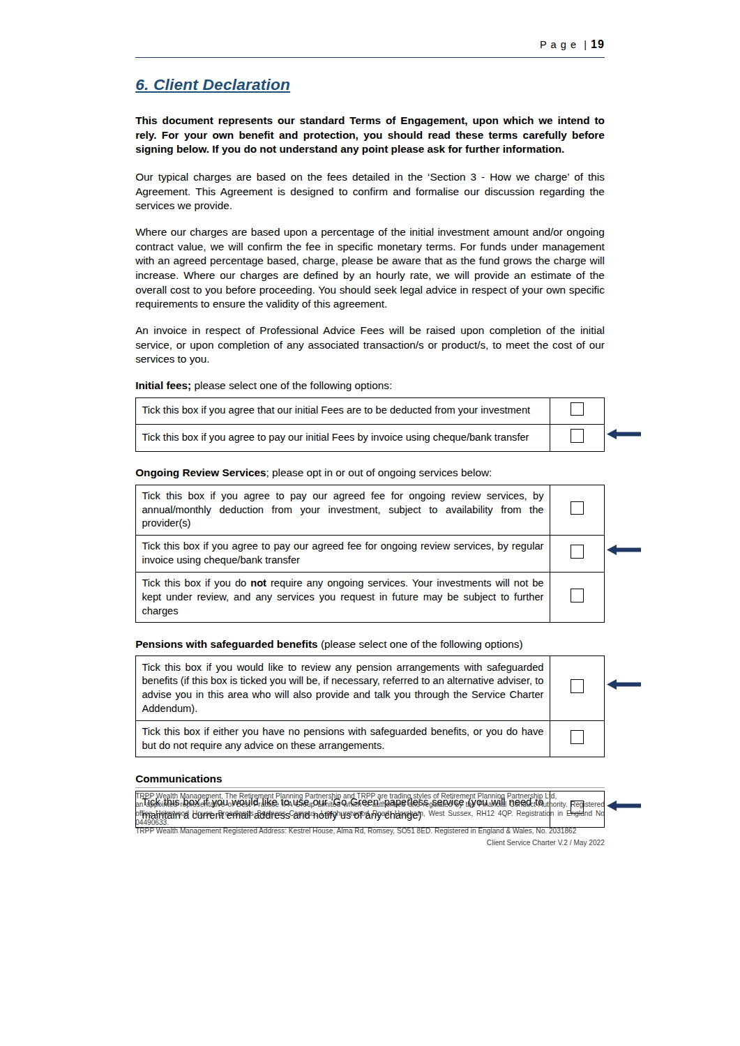P a g e | 19
6. Client Declaration
This document represents our standard Terms of Engagement, upon which we intend to rely. For your own benefit and protection, you should read these terms carefully before signing below. If you do not understand any point please ask for further information.
Our typical charges are based on the fees detailed in the ‘Section 3 - How we charge’ of this Agreement. This Agreement is designed to confirm and formalise our discussion regarding the services we provide.
Where our charges are based upon a percentage of the initial investment amount and/or ongoing contract value, we will confirm the fee in specific monetary terms. For funds under management with an agreed percentage based, charge, please be aware that as the fund grows the charge will increase. Where our charges are defined by an hourly rate, we will provide an estimate of the overall cost to you before proceeding. You should seek legal advice in respect of your own specific requirements to ensure the validity of this agreement.
An invoice in respect of Professional Advice Fees will be raised upon completion of the initial service, or upon completion of any associated transaction/s or product/s, to meet the cost of our services to you.
Initial fees; please select one of the following options:
| Tick this box if you agree that our initial Fees are to be deducted from your investment | |
| Tick this box if you agree to pay our initial Fees by invoice using cheque/bank transfer | |
Ongoing Review Services; please opt in or out of ongoing services below:
| Tick this box if you agree to pay our agreed fee for ongoing review services, by annual/monthly deduction from your investment, subject to availability from the provider(s) | |
| Tick this box if you agree to pay our agreed fee for ongoing review services, by regular invoice using cheque/bank transfer | |
| Tick this box if you do not require any ongoing services. Your investments will not be kept under review, and any services you request in future may be subject to further charges | |
Pensions with safeguarded benefits (please select one of the following options)
| Tick this box if you would like to review any pension arrangements with safeguarded benefits (if this box is ticked you will be, if necessary, referred to an alternative adviser, to advise you in this area who will also provide and talk you through the Service Charter Addendum). | |
| Tick this box if either you have no pensions with safeguarded benefits, or you do have but do not require any advice on these arrangements. | |
Communications
| Tick this box if you would like to use our 'Go Green' paperless service (you will need to maintain a current email address and notify us of any change) | |
TRPP Wealth Management, The Retirement Planning Partnership and TRPP are trading styles of Retirement Planning Partnership Ltd,
an appointed representative of Best Practice IFA Group Limited which is authorised and regulated by the Financial Conduct Authority. Registered office Holmwood House, Broadlands Business Campus, Langhurstwood Road, Horsham, West Sussex, RH12 4QP. Registration in England No 04490633.
TRPP Wealth Management Registered Address: Kestrel House, Alma Rd, Romsey, SO51 8ED. Registered in England & Wales, No. 2031862
Client Service Charter V.2 / May 2022